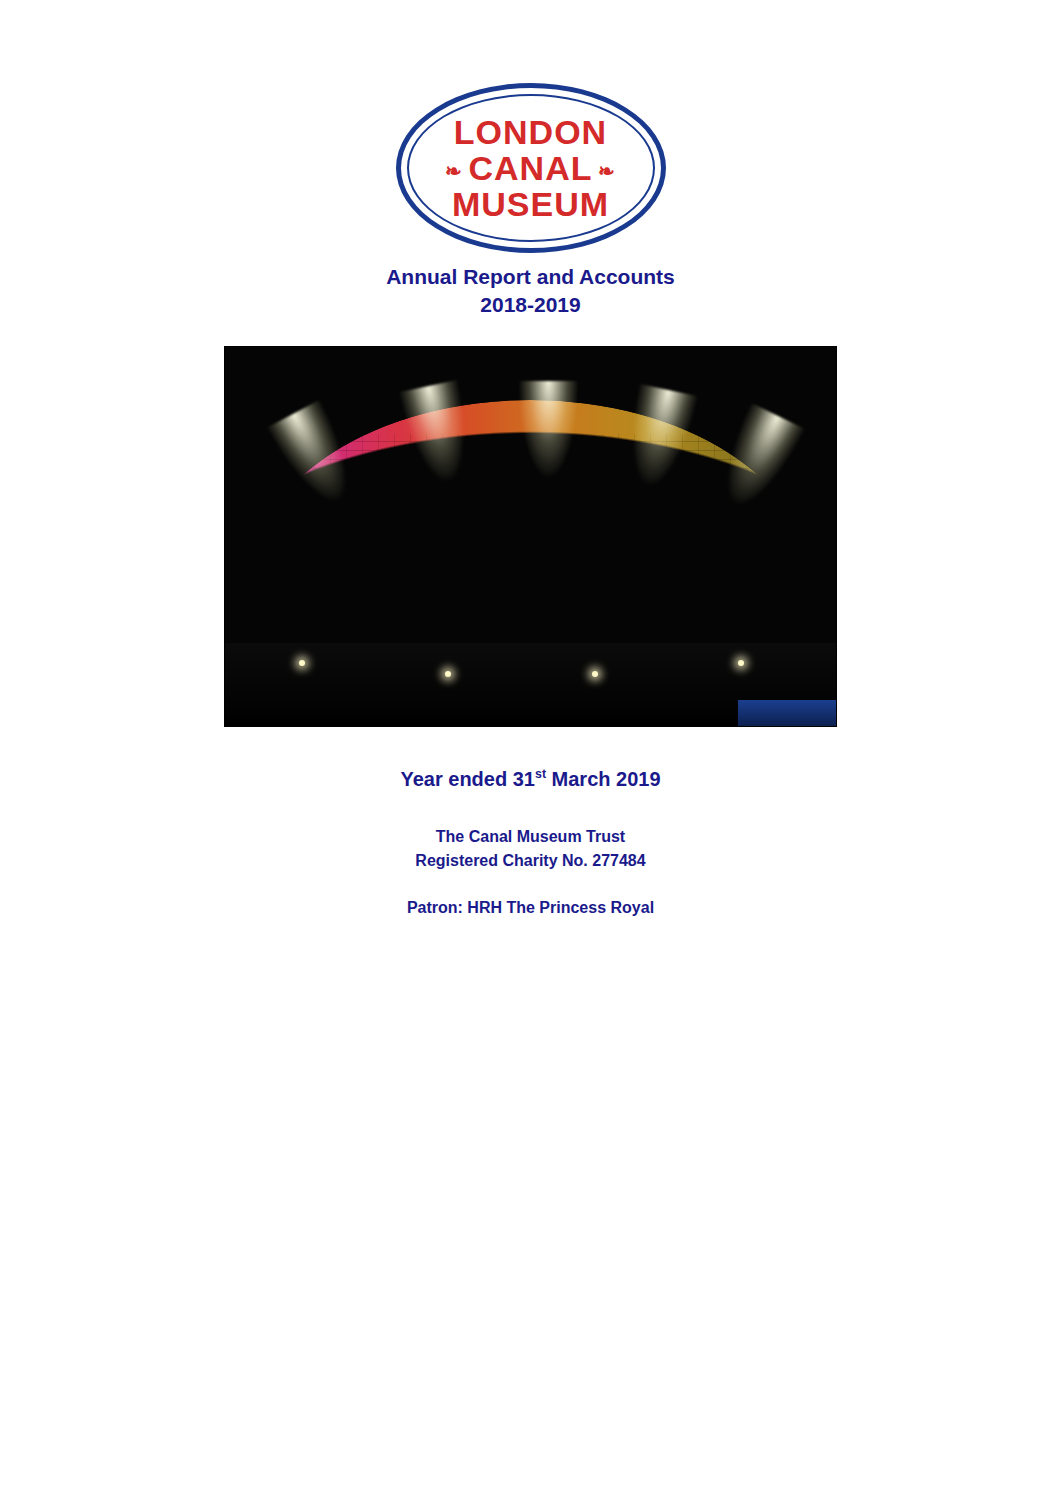LONDON ❧CANAL❧ MUSEUM
Annual Report and Accounts 2018-2019
Year ended 31st March 2019
The Canal Museum Trust
Registered Charity No. 277484
Patron: HRH The Princess Royal